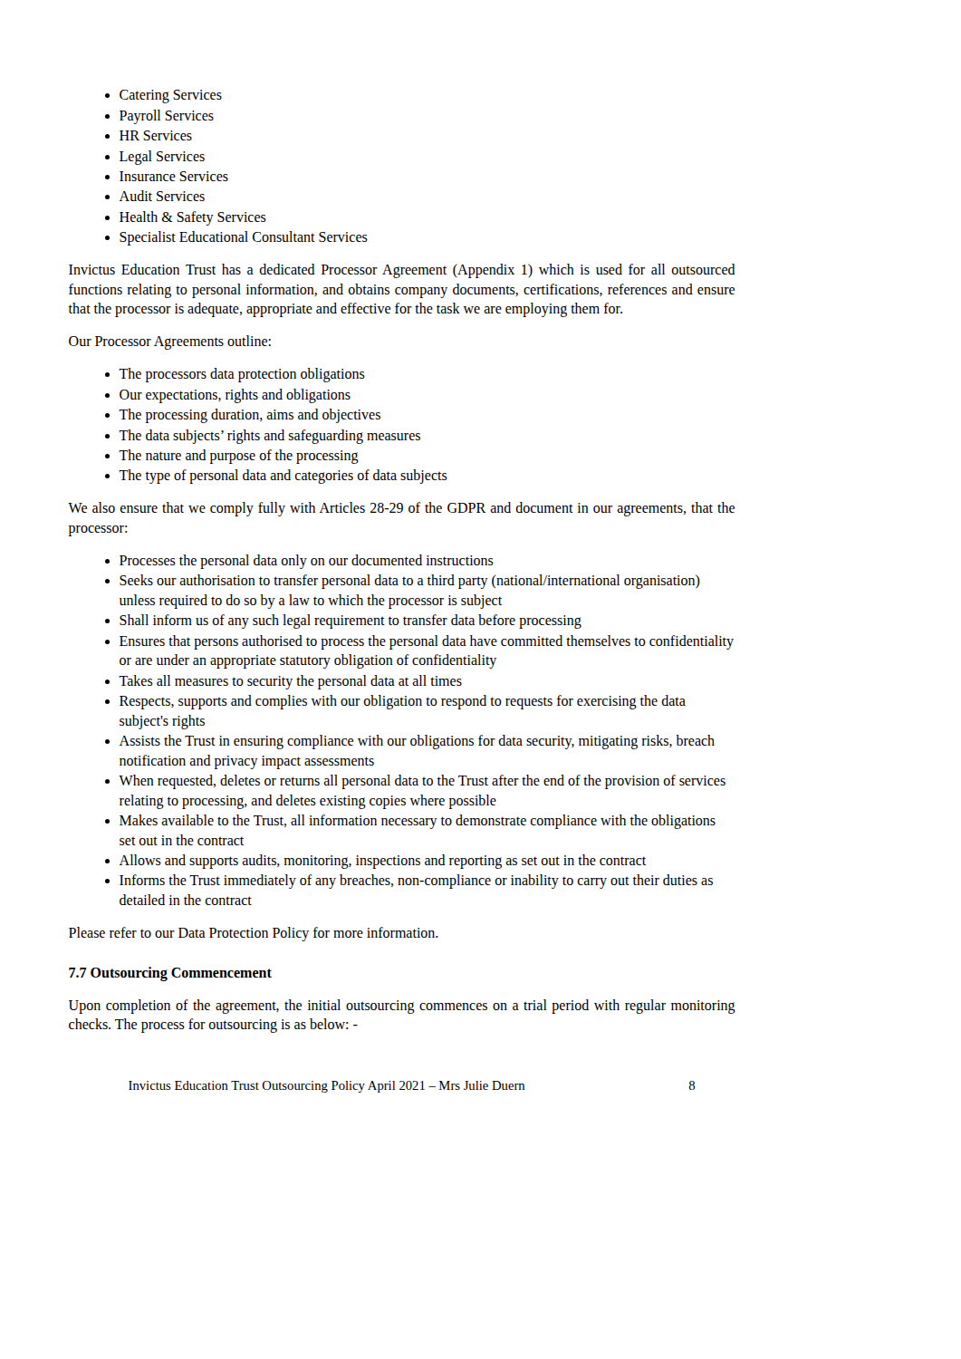Catering Services
Payroll Services
HR Services
Legal Services
Insurance Services
Audit Services
Health & Safety Services
Specialist Educational Consultant Services
Invictus Education Trust has a dedicated Processor Agreement (Appendix 1) which is used for all outsourced functions relating to personal information, and obtains company documents, certifications, references and ensure that the processor is adequate, appropriate and effective for the task we are employing them for.
Our Processor Agreements outline:
The processors data protection obligations
Our expectations, rights and obligations
The processing duration, aims and objectives
The data subjects’ rights and safeguarding measures
The nature and purpose of the processing
The type of personal data and categories of data subjects
We also ensure that we comply fully with Articles 28-29 of the GDPR and document in our agreements, that the processor:
Processes the personal data only on our documented instructions
Seeks our authorisation to transfer personal data to a third party (national/international organisation) unless required to do so by a law to which the processor is subject
Shall inform us of any such legal requirement to transfer data before processing
Ensures that persons authorised to process the personal data have committed themselves to confidentiality or are under an appropriate statutory obligation of confidentiality
Takes all measures to security the personal data at all times
Respects, supports and complies with our obligation to respond to requests for exercising the data subject's rights
Assists the Trust in ensuring compliance with our obligations for data security, mitigating risks, breach notification and privacy impact assessments
When requested, deletes or returns all personal data to the Trust after the end of the provision of services relating to processing, and deletes existing copies where possible
Makes available to the Trust, all information necessary to demonstrate compliance with the obligations set out in the contract
Allows and supports audits, monitoring, inspections and reporting as set out in the contract
Informs the Trust immediately of any breaches, non-compliance or inability to carry out their duties as detailed in the contract
Please refer to our Data Protection Policy for more information.
7.7 Outsourcing Commencement
Upon completion of the agreement, the initial outsourcing commences on a trial period with regular monitoring checks. The process for outsourcing is as below: -
Invictus Education Trust Outsourcing Policy April 2021 – Mrs Julie Duern 8